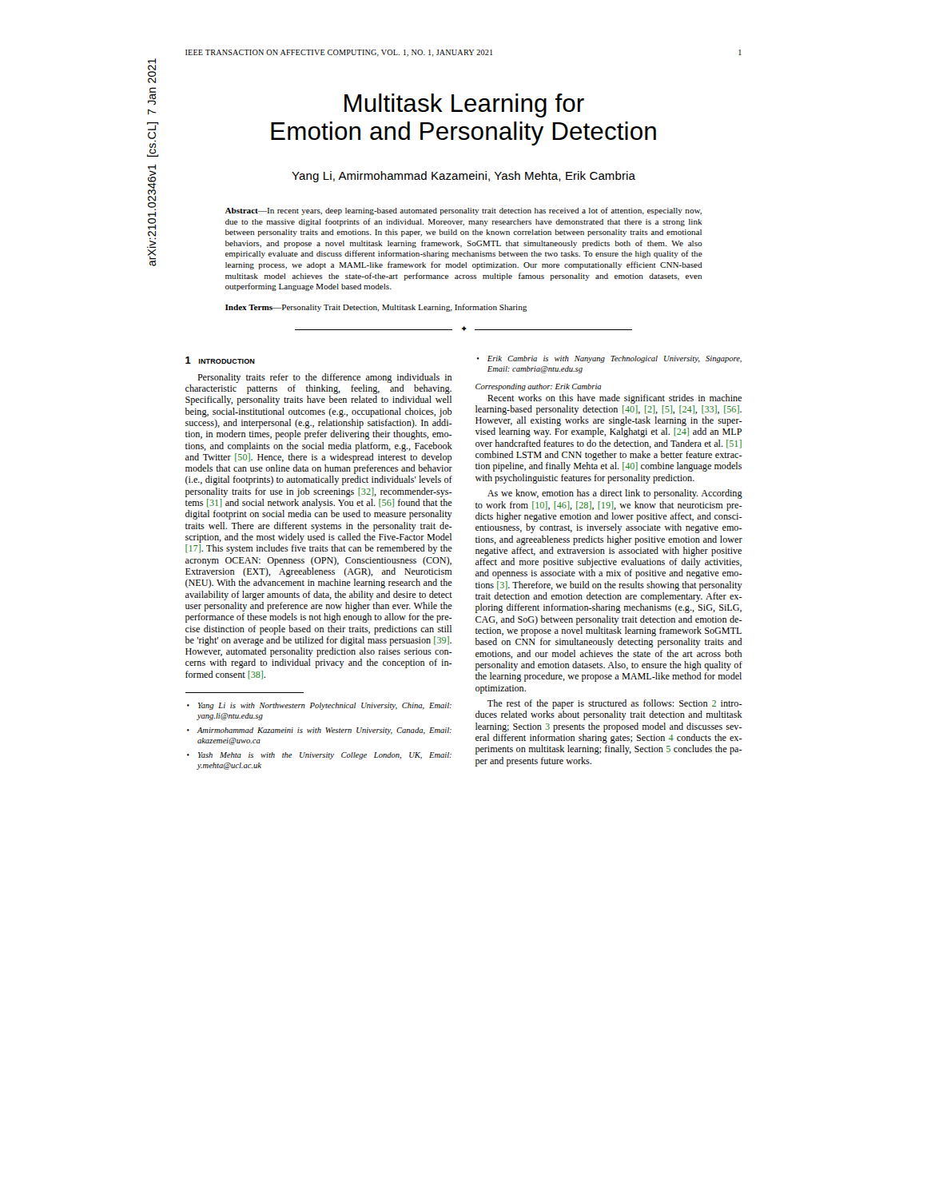arXiv:2101.02346v1 [cs.CL] 7 Jan 2021
IEEE TRANSACTION ON AFFECTIVE COMPUTING, VOL. 1, NO. 1, JANUARY 2021 1
Multitask Learning for
Emotion and Personality Detection
Yang Li, Amirmohammad Kazameini, Yash Mehta, Erik Cambria
Abstract—In recent years, deep learning-based automated personality trait detection has received a lot of attention, especially now, due to the massive digital footprints of an individual. Moreover, many researchers have demonstrated that there is a strong link between personality traits and emotions. In this paper, we build on the known correlation between personality traits and emotional behaviors, and propose a novel multitask learning framework, SoGMTL that simultaneously predicts both of them. We also empirically evaluate and discuss different information-sharing mechanisms between the two tasks. To ensure the high quality of the learning process, we adopt a MAML-like framework for model optimization. Our more computationally efficient CNN-based multitask model achieves the state-of-the-art performance across multiple famous personality and emotion datasets, even outperforming Language Model based models.
Index Terms—Personality Trait Detection, Multitask Learning, Information Sharing
✦
1 Introduction
Personality traits refer to the difference among individuals in characteristic patterns of thinking, feeling, and behaving. Specifically, personality traits have been related to individual well being, social-institutional outcomes (e.g., occupational choices, job success), and interpersonal (e.g., relationship satisfaction). In addition, in modern times, people prefer delivering their thoughts, emotions, and complaints on the social media platform, e.g., Facebook and Twitter [50]. Hence, there is a widespread interest to develop models that can use online data on human preferences and behavior (i.e., digital footprints) to automatically predict individuals' levels of personality traits for use in job screenings [32], recommender-systems [31] and social network analysis. You et al. [56] found that the digital footprint on social media can be used to measure personality traits well. There are different systems in the personality trait description, and the most widely used is called the Five-Factor Model [17]. This system includes five traits that can be remembered by the acronym OCEAN: Openness (OPN), Conscientiousness (CON), Extraversion (EXT), Agreeableness (AGR), and Neuroticism (NEU). With the advancement in machine learning research and the availability of larger amounts of data, the ability and desire to detect user personality and preference are now higher than ever. While the performance of these models is not high enough to allow for the precise distinction of people based on their traits, predictions can still be 'right' on average and be utilized for digital mass persuasion [39]. However, automated personality prediction also raises serious concerns with regard to individual privacy and the conception of informed consent [38].
Yang Li is with Northwestern Polytechnical University, China, Email: yang.li@ntu.edu.sg
Amirmohammad Kazameini is with Western University, Canada, Email: akazemei@uwo.ca
Yash Mehta is with the University College London, UK, Email: y.mehta@ucl.ac.uk
Erik Cambria is with Nanyang Technological University, Singapore, Email: cambria@ntu.edu.sg
Corresponding author: Erik Cambria
Recent works on this have made significant strides in machine learning-based personality detection [40], [2], [5], [24], [33], [56]. However, all existing works are single-task learning in the supervised learning way. For example, Kalghatgi et al. [24] add an MLP over handcrafted features to do the detection, and Tandera et al. [51] combined LSTM and CNN together to make a better feature extraction pipeline, and finally Mehta et al. [40] combine language models with psycholinguistic features for personality prediction.
As we know, emotion has a direct link to personality. According to work from [10], [46], [28], [19], we know that neuroticism predicts higher negative emotion and lower positive affect, and conscientiousness, by contrast, is inversely associate with negative emotions, and agreeableness predicts higher positive emotion and lower negative affect, and extraversion is associated with higher positive affect and more positive subjective evaluations of daily activities, and openness is associate with a mix of positive and negative emotions [3]. Therefore, we build on the results showing that personality trait detection and emotion detection are complementary. After exploring different information-sharing mechanisms (e.g., SiG, SiLG, CAG, and SoG) between personality trait detection and emotion detection, we propose a novel multitask learning framework SoGMTL based on CNN for simultaneously detecting personality traits and emotions, and our model achieves the state of the art across both personality and emotion datasets. Also, to ensure the high quality of the learning procedure, we propose a MAML-like method for model optimization.
The rest of the paper is structured as follows: Section 2 introduces related works about personality trait detection and multitask learning; Section 3 presents the proposed model and discusses several different information sharing gates; Section 4 conducts the experiments on multitask learning; finally, Section 5 concludes the paper and presents future works.